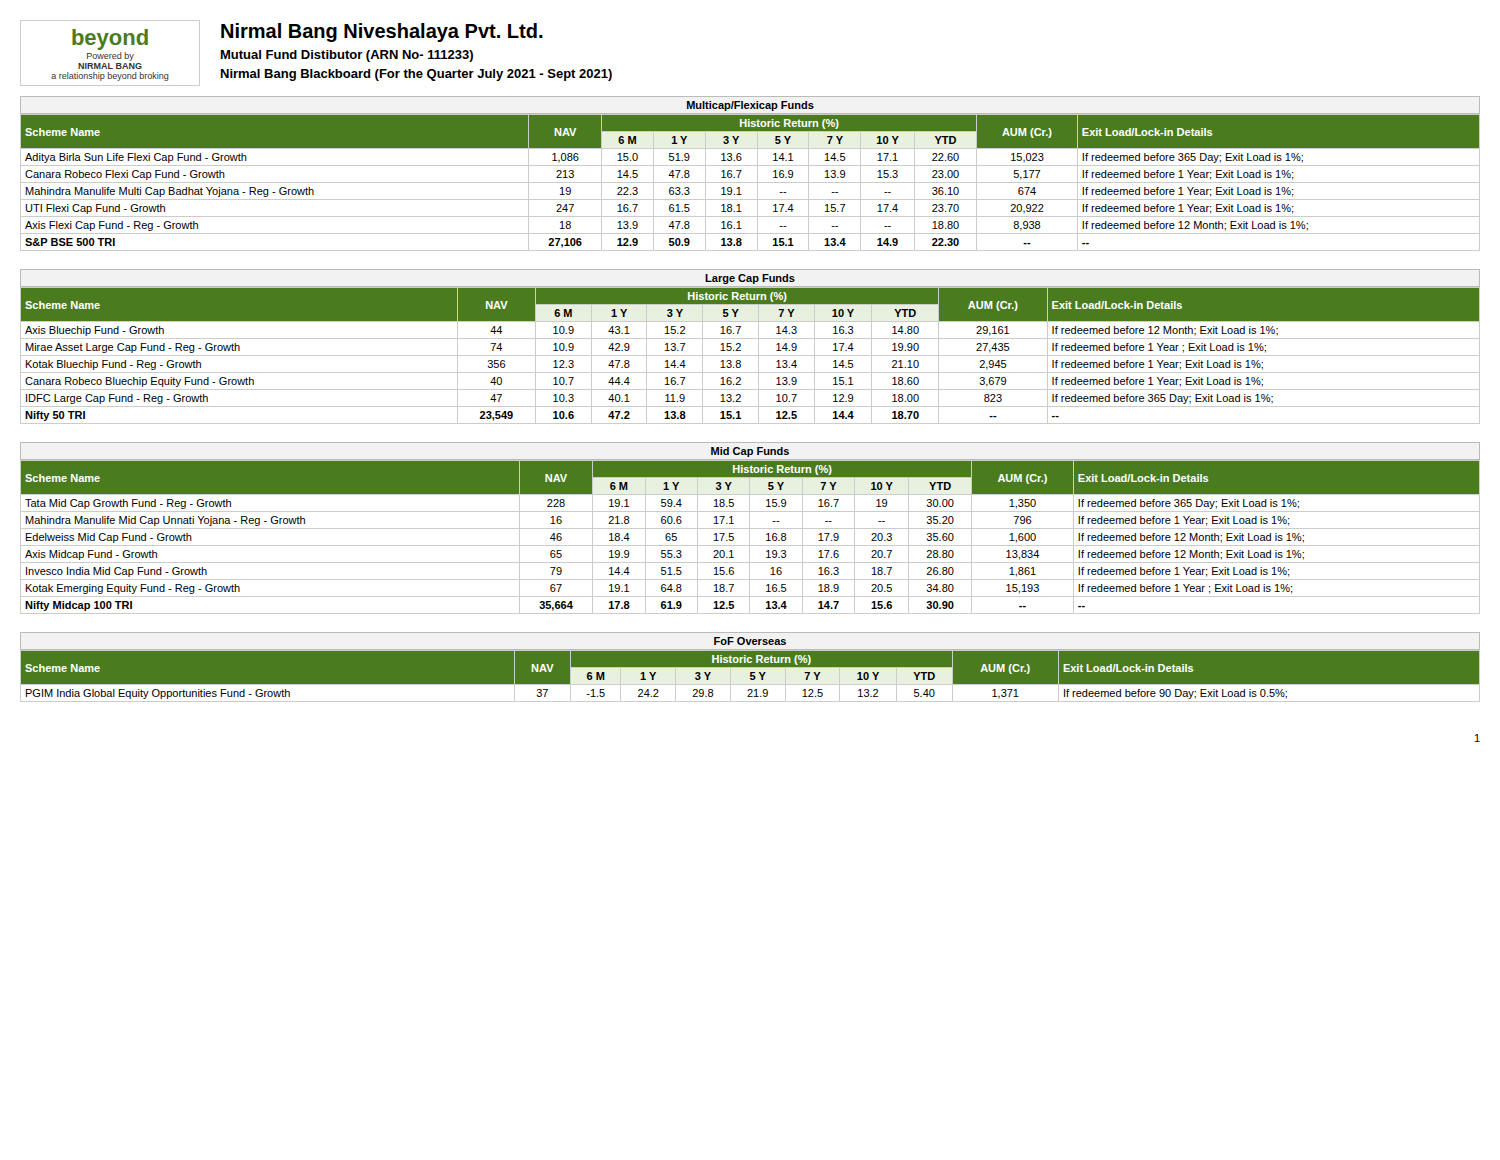beyond
Powered by
NIRMAL BANG
a relationship beyond broking
Nirmal Bang Niveshalaya Pvt. Ltd.
Mutual Fund Distibutor (ARN No- 111233)
Nirmal Bang Blackboard (For the Quarter July 2021 - Sept 2021)
Multicap/Flexicap Funds
| Scheme Name | NAV | Historic Return (%) | AUM (Cr.) | Exit Load/Lock-in Details |
| --- | --- | --- | --- | --- |
| 6 M | 1 Y | 3 Y | 5 Y | 7 Y | 10 Y | YTD |
| Aditya Birla Sun Life Flexi Cap Fund - Growth | 1,086 | 15.0 | 51.9 | 13.6 | 14.1 | 14.5 | 17.1 | 22.60 | 15,023 | If redeemed before 365 Day; Exit Load is 1%; |
| Canara Robeco Flexi Cap Fund - Growth | 213 | 14.5 | 47.8 | 16.7 | 16.9 | 13.9 | 15.3 | 23.00 | 5,177 | If redeemed before 1 Year; Exit Load is 1%; |
| Mahindra Manulife Multi Cap Badhat Yojana - Reg - Growth | 19 | 22.3 | 63.3 | 19.1 | -- | -- | -- | 36.10 | 674 | If redeemed before 1 Year; Exit Load is 1%; |
| UTI Flexi Cap Fund - Growth | 247 | 16.7 | 61.5 | 18.1 | 17.4 | 15.7 | 17.4 | 23.70 | 20,922 | If redeemed before 1 Year; Exit Load is 1%; |
| Axis Flexi Cap Fund - Reg - Growth | 18 | 13.9 | 47.8 | 16.1 | -- | -- | -- | 18.80 | 8,938 | If redeemed before 12 Month; Exit Load is 1%; |
| S&P BSE 500 TRI | 27,106 | 12.9 | 50.9 | 13.8 | 15.1 | 13.4 | 14.9 | 22.30 | -- | -- |
Large Cap Funds
| Scheme Name | NAV | Historic Return (%) | AUM (Cr.) | Exit Load/Lock-in Details |
| --- | --- | --- | --- | --- |
| 6 M | 1 Y | 3 Y | 5 Y | 7 Y | 10 Y | YTD |
| Axis Bluechip Fund - Growth | 44 | 10.9 | 43.1 | 15.2 | 16.7 | 14.3 | 16.3 | 14.80 | 29,161 | If redeemed before 12 Month; Exit Load is 1%; |
| Mirae Asset Large Cap Fund - Reg - Growth | 74 | 10.9 | 42.9 | 13.7 | 15.2 | 14.9 | 17.4 | 19.90 | 27,435 | If redeemed before 1 Year ; Exit Load is 1%; |
| Kotak Bluechip Fund - Reg - Growth | 356 | 12.3 | 47.8 | 14.4 | 13.8 | 13.4 | 14.5 | 21.10 | 2,945 | If redeemed before 1 Year; Exit Load is 1%; |
| Canara Robeco Bluechip Equity Fund - Growth | 40 | 10.7 | 44.4 | 16.7 | 16.2 | 13.9 | 15.1 | 18.60 | 3,679 | If redeemed before 1 Year; Exit Load is 1%; |
| IDFC Large Cap Fund - Reg - Growth | 47 | 10.3 | 40.1 | 11.9 | 13.2 | 10.7 | 12.9 | 18.00 | 823 | If redeemed before 365 Day; Exit Load is 1%; |
| Nifty 50 TRI | 23,549 | 10.6 | 47.2 | 13.8 | 15.1 | 12.5 | 14.4 | 18.70 | -- | -- |
Mid Cap Funds
| Scheme Name | NAV | Historic Return (%) | AUM (Cr.) | Exit Load/Lock-in Details |
| --- | --- | --- | --- | --- |
| 6 M | 1 Y | 3 Y | 5 Y | 7 Y | 10 Y | YTD |
| Tata Mid Cap Growth Fund - Reg - Growth | 228 | 19.1 | 59.4 | 18.5 | 15.9 | 16.7 | 19 | 30.00 | 1,350 | If redeemed before 365 Day; Exit Load is 1%; |
| Mahindra Manulife Mid Cap Unnati Yojana - Reg - Growth | 16 | 21.8 | 60.6 | 17.1 | -- | -- | -- | 35.20 | 796 | If redeemed before 1 Year; Exit Load is 1%; |
| Edelweiss Mid Cap Fund - Growth | 46 | 18.4 | 65 | 17.5 | 16.8 | 17.9 | 20.3 | 35.60 | 1,600 | If redeemed before 12 Month; Exit Load is 1%; |
| Axis Midcap Fund - Growth | 65 | 19.9 | 55.3 | 20.1 | 19.3 | 17.6 | 20.7 | 28.80 | 13,834 | If redeemed before 12 Month; Exit Load is 1%; |
| Invesco India Mid Cap Fund - Growth | 79 | 14.4 | 51.5 | 15.6 | 16 | 16.3 | 18.7 | 26.80 | 1,861 | If redeemed before 1 Year; Exit Load is 1%; |
| Kotak Emerging Equity Fund - Reg - Growth | 67 | 19.1 | 64.8 | 18.7 | 16.5 | 18.9 | 20.5 | 34.80 | 15,193 | If redeemed before 1 Year ; Exit Load is 1%; |
| Nifty Midcap 100 TRI | 35,664 | 17.8 | 61.9 | 12.5 | 13.4 | 14.7 | 15.6 | 30.90 | -- | -- |
FoF Overseas
| Scheme Name | NAV | Historic Return (%) | AUM (Cr.) | Exit Load/Lock-in Details |
| --- | --- | --- | --- | --- |
| 6 M | 1 Y | 3 Y | 5 Y | 7 Y | 10 Y | YTD |
| PGIM India Global Equity Opportunities Fund - Growth | 37 | -1.5 | 24.2 | 29.8 | 21.9 | 12.5 | 13.2 | 5.40 | 1,371 | If redeemed before 90 Day; Exit Load is 0.5%; |
1